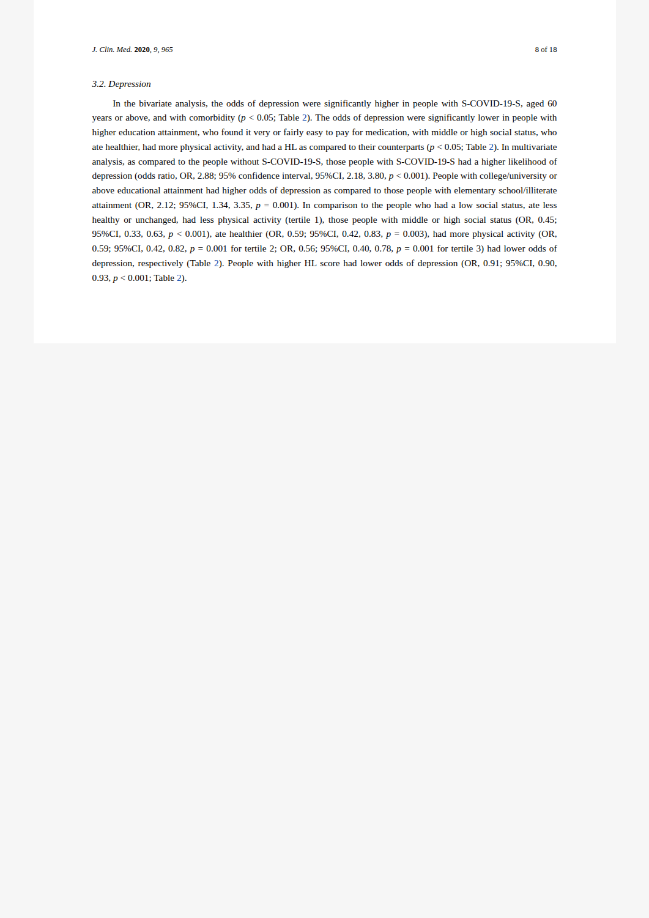J. Clin. Med. 2020, 9, 965 8 of 18
3.2. Depression
In the bivariate analysis, the odds of depression were significantly higher in people with S-COVID-19-S, aged 60 years or above, and with comorbidity (p < 0.05; Table 2). The odds of depression were significantly lower in people with higher education attainment, who found it very or fairly easy to pay for medication, with middle or high social status, who ate healthier, had more physical activity, and had a HL as compared to their counterparts (p < 0.05; Table 2). In multivariate analysis, as compared to the people without S-COVID-19-S, those people with S-COVID-19-S had a higher likelihood of depression (odds ratio, OR, 2.88; 95% confidence interval, 95%CI, 2.18, 3.80, p < 0.001). People with college/university or above educational attainment had higher odds of depression as compared to those people with elementary school/illiterate attainment (OR, 2.12; 95%CI, 1.34, 3.35, p = 0.001). In comparison to the people who had a low social status, ate less healthy or unchanged, had less physical activity (tertile 1), those people with middle or high social status (OR, 0.45; 95%CI, 0.33, 0.63, p < 0.001), ate healthier (OR, 0.59; 95%CI, 0.42, 0.83, p = 0.003), had more physical activity (OR, 0.59; 95%CI, 0.42, 0.82, p = 0.001 for tertile 2; OR, 0.56; 95%CI, 0.40, 0.78, p = 0.001 for tertile 3) had lower odds of depression, respectively (Table 2). People with higher HL score had lower odds of depression (OR, 0.91; 95%CI, 0.90, 0.93, p < 0.001; Table 2).